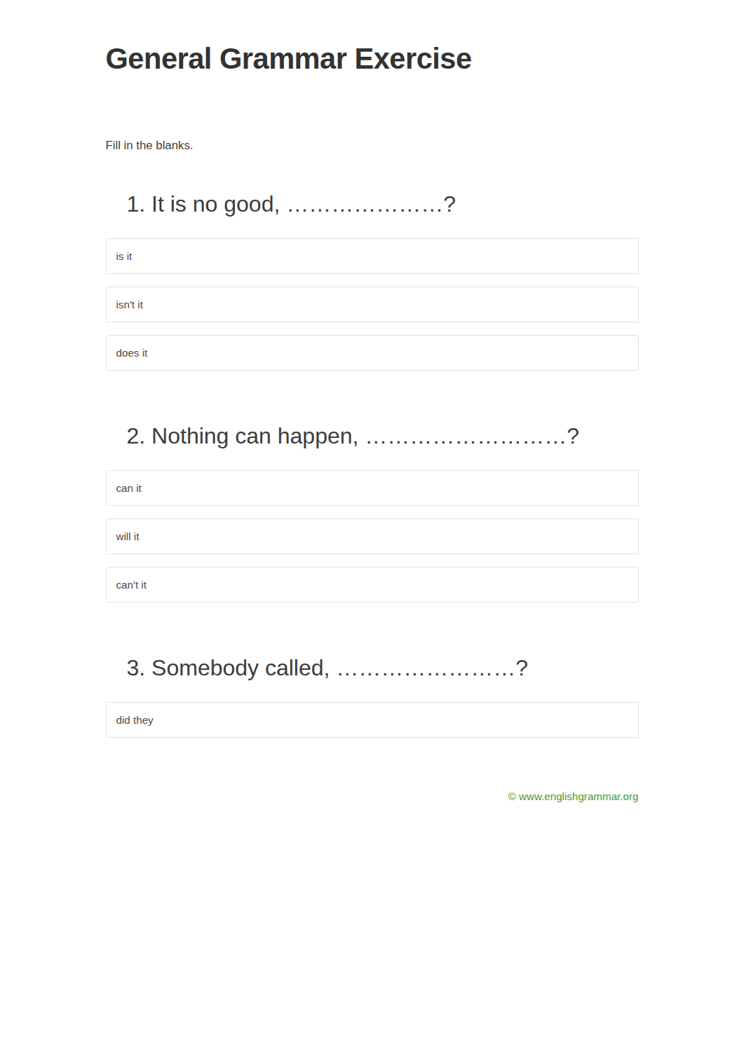General Grammar Exercise
Fill in the blanks.
It is no good, …………………?
is it
isn't it
does it
Nothing can happen, ………………………?
can it
will it
can't it
Somebody called, ……………………?
did they
© www.englishgrammar.org